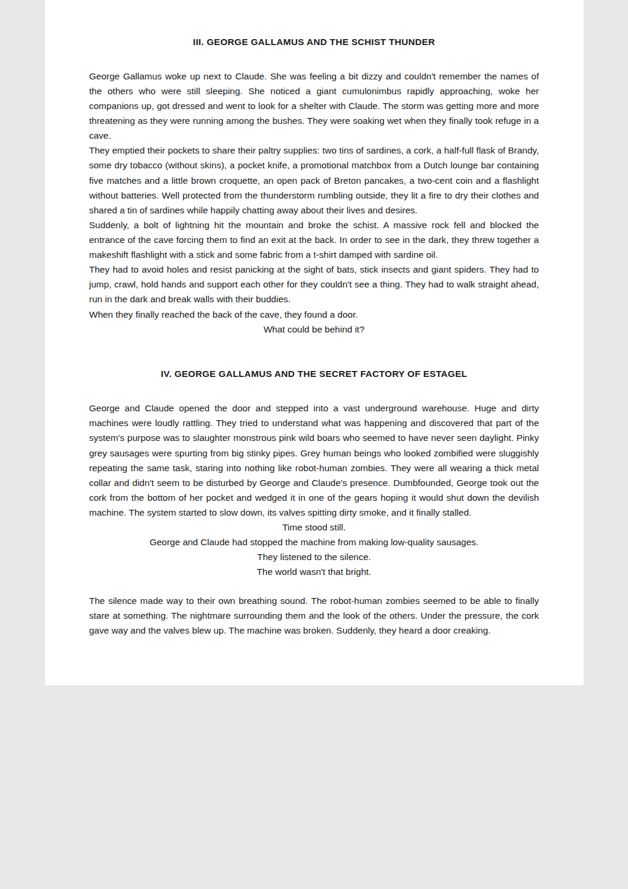III. George Gallamus and the Schist Thunder
George Gallamus woke up next to Claude. She was feeling a bit dizzy and couldn't remember the names of the others who were still sleeping. She noticed a giant cumulonimbus rapidly approaching, woke her companions up, got dressed and went to look for a shelter with Claude. The storm was getting more and more threatening as they were running among the bushes. They were soaking wet when they finally took refuge in a cave.
They emptied their pockets to share their paltry supplies: two tins of sardines, a cork, a half-full flask of Brandy, some dry tobacco (without skins), a pocket knife, a promotional matchbox from a Dutch lounge bar containing five matches and a little brown croquette, an open pack of Breton pancakes, a two-cent coin and a flashlight without batteries. Well protected from the thunderstorm rumbling outside, they lit a fire to dry their clothes and shared a tin of sardines while happily chatting away about their lives and desires.
Suddenly, a bolt of lightning hit the mountain and broke the schist. A massive rock fell and blocked the entrance of the cave forcing them to find an exit at the back. In order to see in the dark, they threw together a makeshift flashlight with a stick and some fabric from a t-shirt damped with sardine oil.
They had to avoid holes and resist panicking at the sight of bats, stick insects and giant spiders. They had to jump, crawl, hold hands and support each other for they couldn't see a thing. They had to walk straight ahead, run in the dark and break walls with their buddies.
When they finally reached the back of the cave, they found a door.
What could be behind it?
IV. George Gallamus and the Secret Factory of Estagel
George and Claude opened the door and stepped into a vast underground warehouse. Huge and dirty machines were loudly rattling. They tried to understand what was happening and discovered that part of the system's purpose was to slaughter monstrous pink wild boars who seemed to have never seen daylight. Pinky grey sausages were spurting from big stinky pipes. Grey human beings who looked zombified were sluggishly repeating the same task, staring into nothing like robot-human zombies. They were all wearing a thick metal collar and didn't seem to be disturbed by George and Claude's presence. Dumbfounded, George took out the cork from the bottom of her pocket and wedged it in one of the gears hoping it would shut down the devilish machine. The system started to slow down, its valves spitting dirty smoke, and it finally stalled.
Time stood still.
George and Claude had stopped the machine from making low-quality sausages.
They listened to the silence.
The world wasn't that bright.
The silence made way to their own breathing sound. The robot-human zombies seemed to be able to finally stare at something. The nightmare surrounding them and the look of the others. Under the pressure, the cork gave way and the valves blew up. The machine was broken. Suddenly, they heard a door creaking.